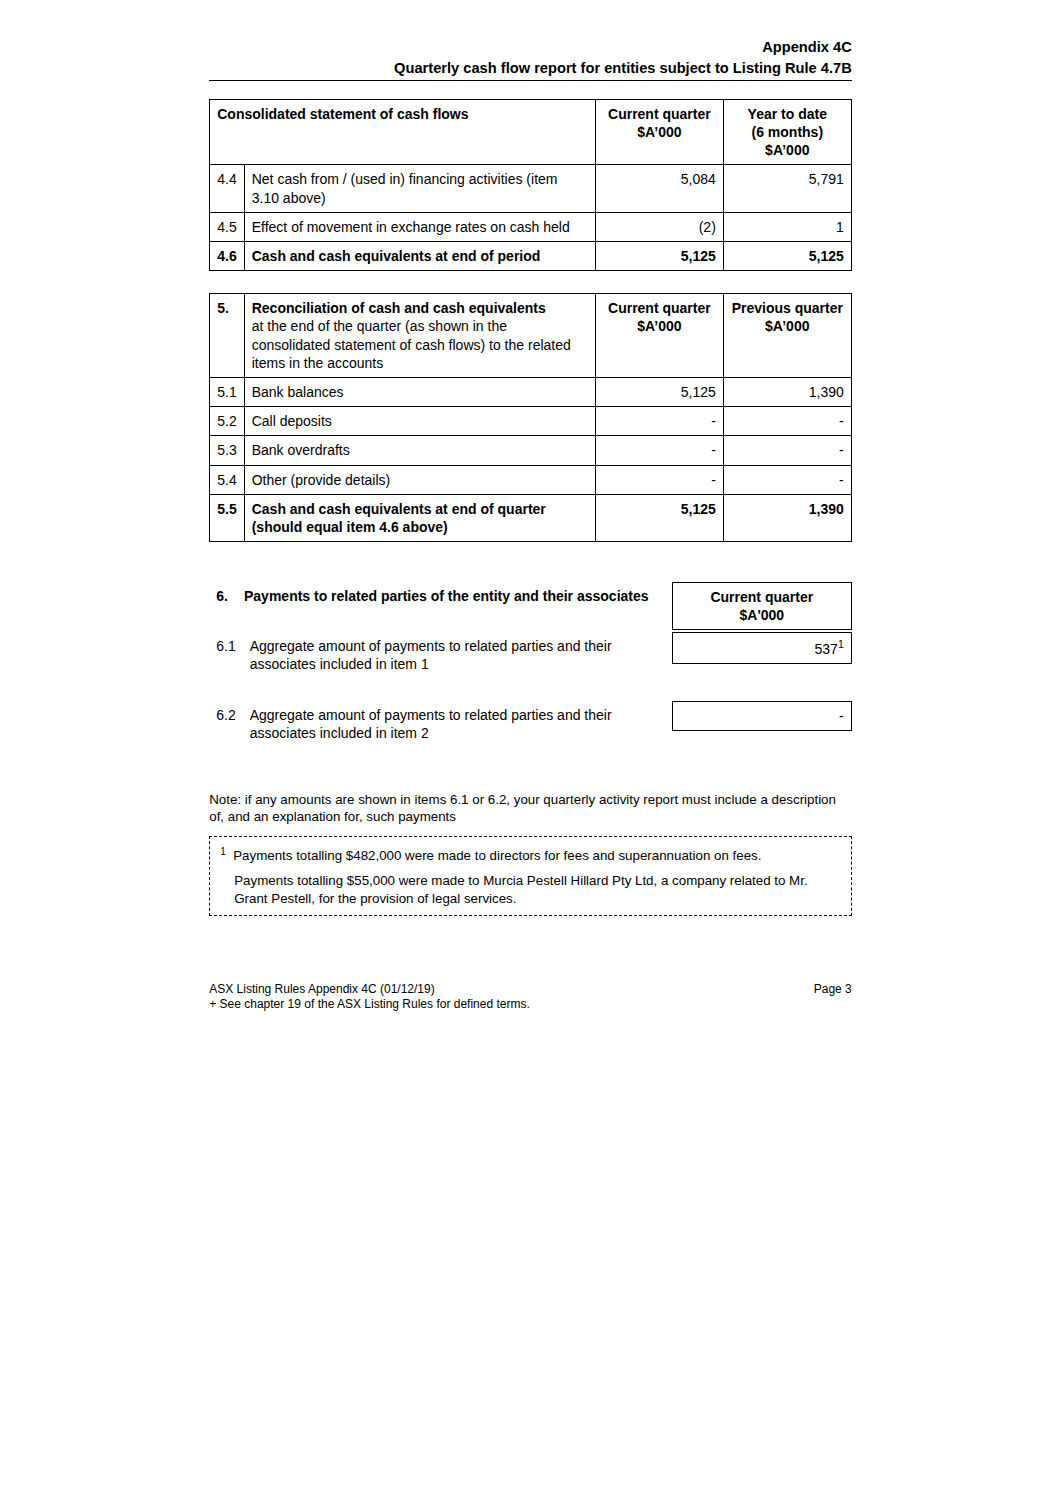Appendix 4C
Quarterly cash flow report for entities subject to Listing Rule 4.7B
| Consolidated statement of cash flows | Current quarter $A’000 | Year to date (6 months) $A’000 |
| --- | --- | --- |
| 4.4 | Net cash from / (used in) financing activities (item 3.10 above) | 5,084 | 5,791 |
| 4.5 | Effect of movement in exchange rates on cash held | (2) | 1 |
| 4.6 | Cash and cash equivalents at end of period | 5,125 | 5,125 |
| 5. | Reconciliation of cash and cash equivalents at the end of the quarter (as shown in the consolidated statement of cash flows) to the related items in the accounts | Current quarter $A’000 | Previous quarter $A’000 |
| --- | --- | --- | --- |
| 5.1 | Bank balances | 5,125 | 1,390 |
| 5.2 | Call deposits | - | - |
| 5.3 | Bank overdrafts | - | - |
| 5.4 | Other (provide details) | - | - |
| 5.5 | Cash and cash equivalents at end of quarter (should equal item 4.6 above) | 5,125 | 1,390 |
| / 6. / Payments to related parties of the entity and their associates / | Current quarter $A'000 |
| / 6.1 / Aggregate amount of payments to related parties and their associates included in item 1 / | 537 1 |
| / 6.2 / Aggregate amount of payments to related parties and their associates included in item 2 / | - |
Note: if any amounts are shown in items 6.1 or 6.2, your quarterly activity report must include a description of, and an explanation for, such payments
1 Payments totalling $482,000 were made to directors for fees and superannuation on fees.
Payments totalling $55,000 were made to Murcia Pestell Hillard Pty Ltd, a company related to Mr. Grant Pestell, for the provision of legal services.
ASX Listing Rules Appendix 4C (01/12/19)
+ See chapter 19 of the ASX Listing Rules for defined terms.
Page 3